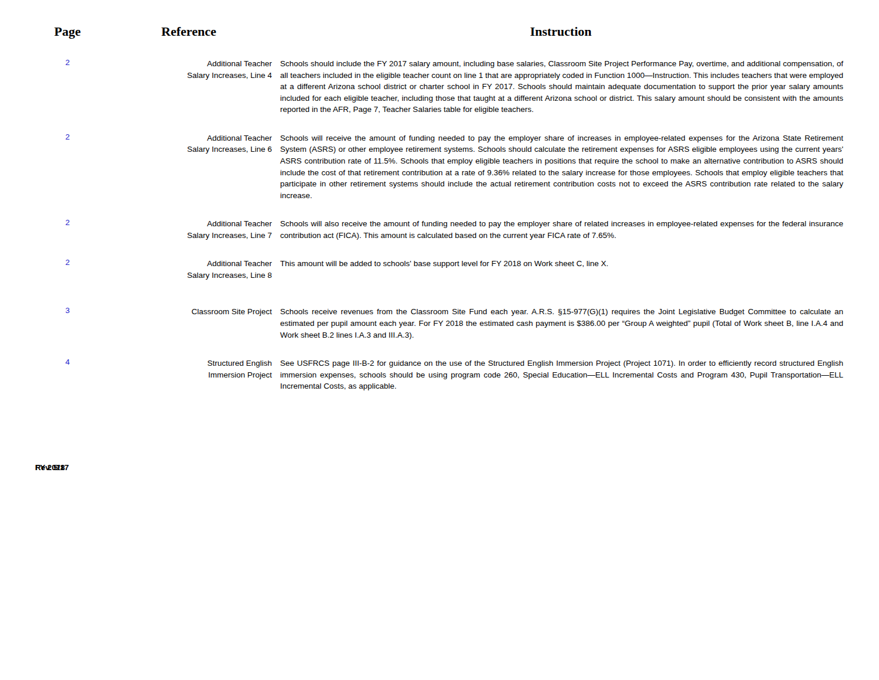| Page | Reference | Instruction |
| --- | --- | --- |
| 2 | Additional Teacher Salary Increases, Line 4 | Schools should include the FY 2017 salary amount, including base salaries, Classroom Site Project Performance Pay, overtime, and additional compensation, of all teachers included in the eligible teacher count on line 1 that are appropriately coded in Function 1000—Instruction. This includes teachers that were employed at a different Arizona school district or charter school in FY 2017. Schools should maintain adequate documentation to support the prior year salary amounts included for each eligible teacher, including those that taught at a different Arizona school or district. This salary amount should be consistent with the amounts reported in the AFR, Page 7, Teacher Salaries table for eligible teachers. |
| 2 | Additional Teacher Salary Increases, Line 6 | Schools will receive the amount of funding needed to pay the employer share of increases in employee-related expenses for the Arizona State Retirement System (ASRS) or other employee retirement systems. Schools should calculate the retirement expenses for ASRS eligible employees using the current years' ASRS contribution rate of 11.5%. Schools that employ eligible teachers in positions that require the school to make an alternative contribution to ASRS should include the cost of that retirement contribution at a rate of 9.36% related to the salary increase for those employees. Schools that employ eligible teachers that participate in other retirement systems should include the actual retirement contribution costs not to exceed the ASRS contribution rate related to the salary increase. |
| 2 | Additional Teacher Salary Increases, Line 7 | Schools will also receive the amount of funding needed to pay the employer share of related increases in employee-related expenses for the federal insurance contribution act (FICA). This amount is calculated based on the current year FICA rate of 7.65%. |
| 2 | Additional Teacher Salary Increases, Line 8 | This amount will be added to schools' base support level for FY 2018 on Work sheet C, line X. |
| 3 | Classroom Site Project | Schools receive revenues from the Classroom Site Fund each year. A.R.S. §15-977(G)(1) requires the Joint Legislative Budget Committee to calculate an estimated per pupil amount each year. For FY 2018 the estimated cash payment is $386.00 per “Group A weighted” pupil (Total of Work sheet B, line I.A.4 and Work sheet B.2 lines I.A.3 and III.A.3). |
| 4 | Structured English Immersion Project | See USFRCS page III-B-2 for guidance on the use of the Structured English Immersion Project (Project 1071). In order to efficiently record structured English immersion expenses, schools should be using program code 260, Special Education—ELL Incremental Costs and Program 430, Pupil Transportation—ELL Incremental Costs, as applicable. |
Rev. 5/17 FY 2018